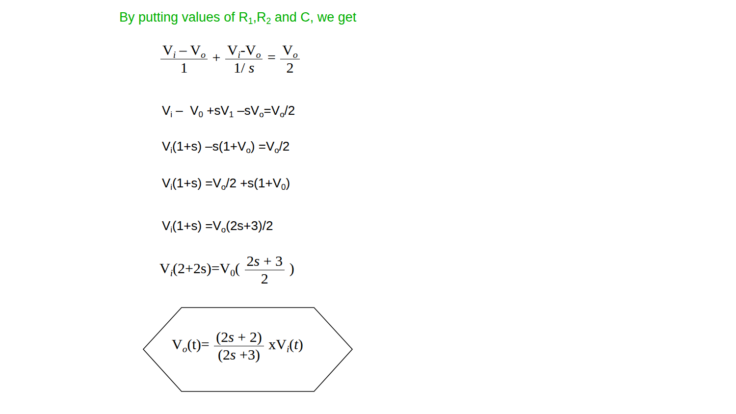By putting values of R1,R2 and C, we get
Vi – Vo 1 + Vi-Vo 1/ s = Vo 2
Vi – V0 +sV1 –sVo=Vo/2
Vi(1+s) –s(1+Vo) =Vo/2
Vi(1+s) =Vo/2 +s(1+V0)
Vi(1+s) =Vo(2s+3)/2
Vi(2+2s)=V0( 2s + 3 2 )
Vo(t)= (2s + 2) (2s +3) xVi(t)